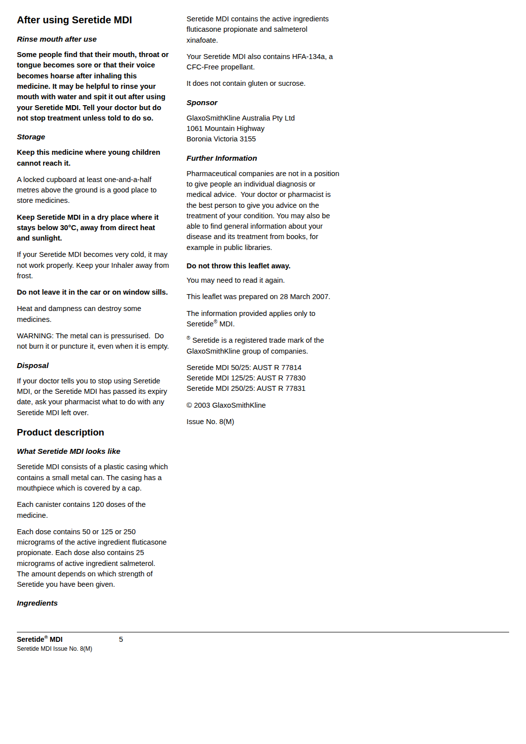After using Seretide MDI
Rinse mouth after use
Some people find that their mouth, throat or tongue becomes sore or that their voice becomes hoarse after inhaling this medicine. It may be helpful to rinse your mouth with water and spit it out after using your Seretide MDI. Tell your doctor but do not stop treatment unless told to do so.
Storage
Keep this medicine where young children cannot reach it.
A locked cupboard at least one-and-a-half metres above the ground is a good place to store medicines.
Keep Seretide MDI in a dry place where it stays below 30°C, away from direct heat and sunlight.
If your Seretide MDI becomes very cold, it may not work properly. Keep your Inhaler away from frost.
Do not leave it in the car or on window sills.
Heat and dampness can destroy some medicines.
WARNING: The metal can is pressurised. Do not burn it or puncture it, even when it is empty.
Disposal
If your doctor tells you to stop using Seretide MDI, or the Seretide MDI has passed its expiry date, ask your pharmacist what to do with any Seretide MDI left over.
Product description
What Seretide MDI looks like
Seretide MDI consists of a plastic casing which contains a small metal can. The casing has a mouthpiece which is covered by a cap.
Each canister contains 120 doses of the medicine.
Each dose contains 50 or 125 or 250 micrograms of the active ingredient fluticasone propionate. Each dose also contains 25 micrograms of active ingredient salmeterol. The amount depends on which strength of Seretide you have been given.
Ingredients
Seretide MDI contains the active ingredients fluticasone propionate and salmeterol xinafoate.
Your Seretide MDI also contains HFA-134a, a CFC-Free propellant.
It does not contain gluten or sucrose.
Sponsor
GlaxoSmithKline Australia Pty Ltd
1061 Mountain Highway
Boronia Victoria 3155
Further Information
Pharmaceutical companies are not in a position to give people an individual diagnosis or medical advice. Your doctor or pharmacist is the best person to give you advice on the treatment of your condition. You may also be able to find general information about your disease and its treatment from books, for example in public libraries.
Do not throw this leaflet away.
You may need to read it again.
This leaflet was prepared on 28 March 2007.
The information provided applies only to Seretide® MDI.
® Seretide is a registered trade mark of the GlaxoSmithKline group of companies.
Seretide MDI 50/25: AUST R 77814
Seretide MDI 125/25: AUST R 77830
Seretide MDI 250/25: AUST R 77831
© 2003 GlaxoSmithKline
Issue No. 8(M)
Seretide® MDI
Seretide MDI Issue No. 8(M) 5